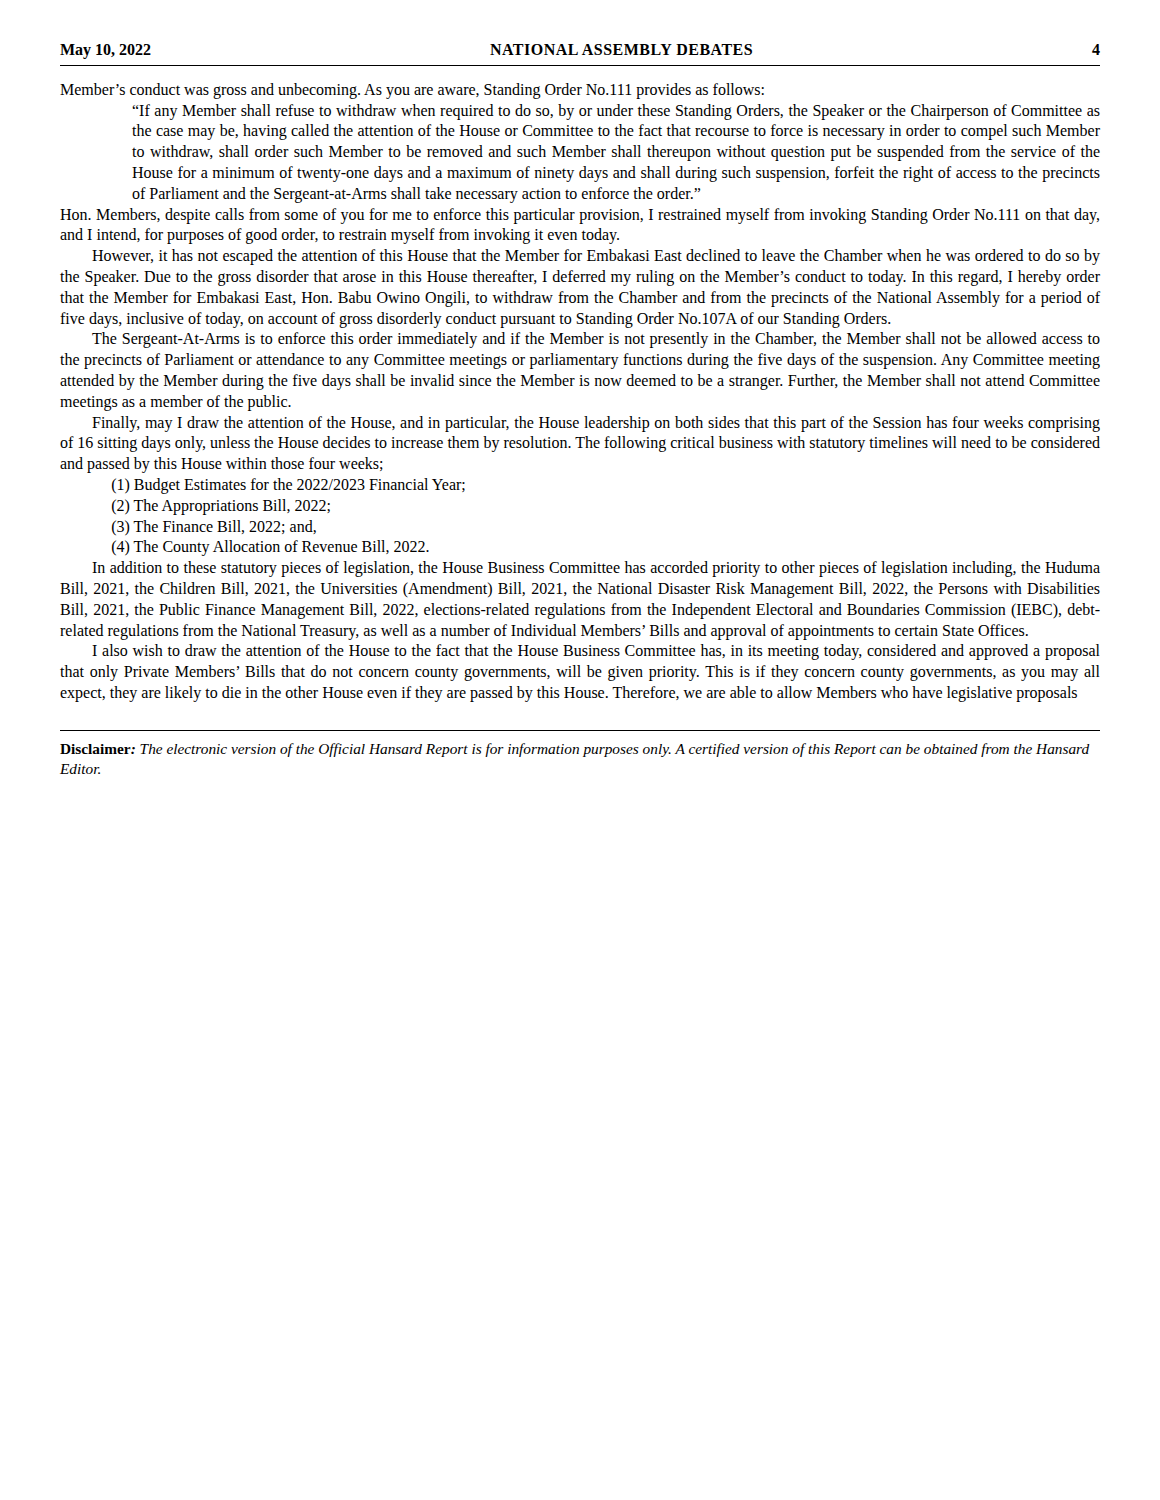May 10, 2022 NATIONAL ASSEMBLY DEBATES 4
Member’s conduct was gross and unbecoming. As you are aware, Standing Order No.111 provides as follows:
“If any Member shall refuse to withdraw when required to do so, by or under these Standing Orders, the Speaker or the Chairperson of Committee as the case may be, having called the attention of the House or Committee to the fact that recourse to force is necessary in order to compel such Member to withdraw, shall order such Member to be removed and such Member shall thereupon without question put be suspended from the service of the House for a minimum of twenty-one days and a maximum of ninety days and shall during such suspension, forfeit the right of access to the precincts of Parliament and the Sergeant-at-Arms shall take necessary action to enforce the order.”
Hon. Members, despite calls from some of you for me to enforce this particular provision, I restrained myself from invoking Standing Order No.111 on that day, and I intend, for purposes of good order, to restrain myself from invoking it even today.
However, it has not escaped the attention of this House that the Member for Embakasi East declined to leave the Chamber when he was ordered to do so by the Speaker. Due to the gross disorder that arose in this House thereafter, I deferred my ruling on the Member’s conduct to today. In this regard, I hereby order that the Member for Embakasi East, Hon. Babu Owino Ongili, to withdraw from the Chamber and from the precincts of the National Assembly for a period of five days, inclusive of today, on account of gross disorderly conduct pursuant to Standing Order No.107A of our Standing Orders.
The Sergeant-At-Arms is to enforce this order immediately and if the Member is not presently in the Chamber, the Member shall not be allowed access to the precincts of Parliament or attendance to any Committee meetings or parliamentary functions during the five days of the suspension. Any Committee meeting attended by the Member during the five days shall be invalid since the Member is now deemed to be a stranger. Further, the Member shall not attend Committee meetings as a member of the public.
Finally, may I draw the attention of the House, and in particular, the House leadership on both sides that this part of the Session has four weeks comprising of 16 sitting days only, unless the House decides to increase them by resolution. The following critical business with statutory timelines will need to be considered and passed by this House within those four weeks;
(1) Budget Estimates for the 2022/2023 Financial Year;
(2) The Appropriations Bill, 2022;
(3) The Finance Bill, 2022; and,
(4) The County Allocation of Revenue Bill, 2022.
In addition to these statutory pieces of legislation, the House Business Committee has accorded priority to other pieces of legislation including, the Huduma Bill, 2021, the Children Bill, 2021, the Universities (Amendment) Bill, 2021, the National Disaster Risk Management Bill, 2022, the Persons with Disabilities Bill, 2021, the Public Finance Management Bill, 2022, elections-related regulations from the Independent Electoral and Boundaries Commission (IEBC), debt-related regulations from the National Treasury, as well as a number of Individual Members’ Bills and approval of appointments to certain State Offices.
I also wish to draw the attention of the House to the fact that the House Business Committee has, in its meeting today, considered and approved a proposal that only Private Members’ Bills that do not concern county governments, will be given priority. This is if they concern county governments, as you may all expect, they are likely to die in the other House even if they are passed by this House. Therefore, we are able to allow Members who have legislative proposals
Disclaimer: The electronic version of the Official Hansard Report is for information purposes only. A certified version of this Report can be obtained from the Hansard Editor.